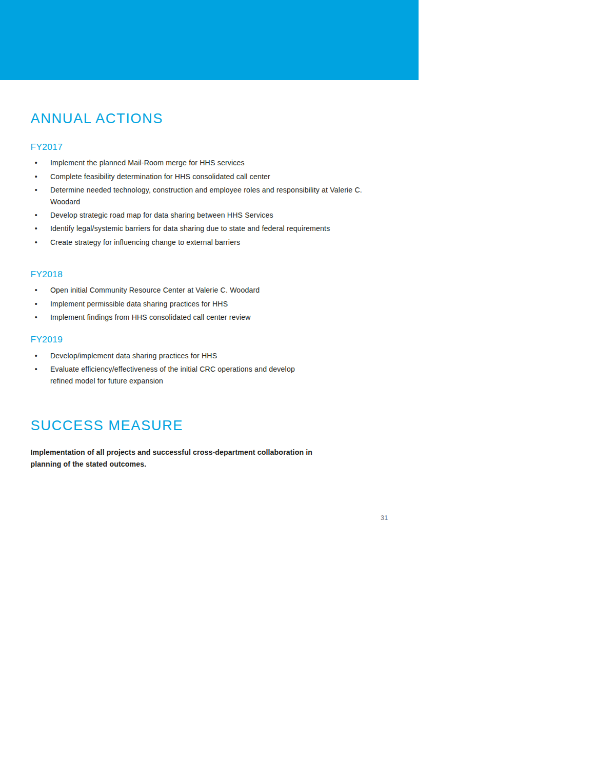ANNUAL ACTIONS
FY2017
Implement the planned Mail-Room merge for HHS services
Complete feasibility determination for HHS consolidated call center
Determine needed technology, construction and employee roles and responsibility at Valerie C. Woodard
Develop strategic road map for data sharing between HHS Services
Identify legal/systemic barriers for data sharing due to state and federal requirements
Create strategy for influencing change to external barriers
FY2018
Open initial Community Resource Center at Valerie C. Woodard
Implement permissible data sharing practices for HHS
Implement findings from HHS consolidated call center review
FY2019
Develop/implement data sharing practices for HHS
Evaluate efficiency/effectiveness of the initial CRC operations and developrefined model for future expansion
SUCCESS MEASURE
Implementation of all projects and successful cross-department collaboration in planning of the stated outcomes.
31